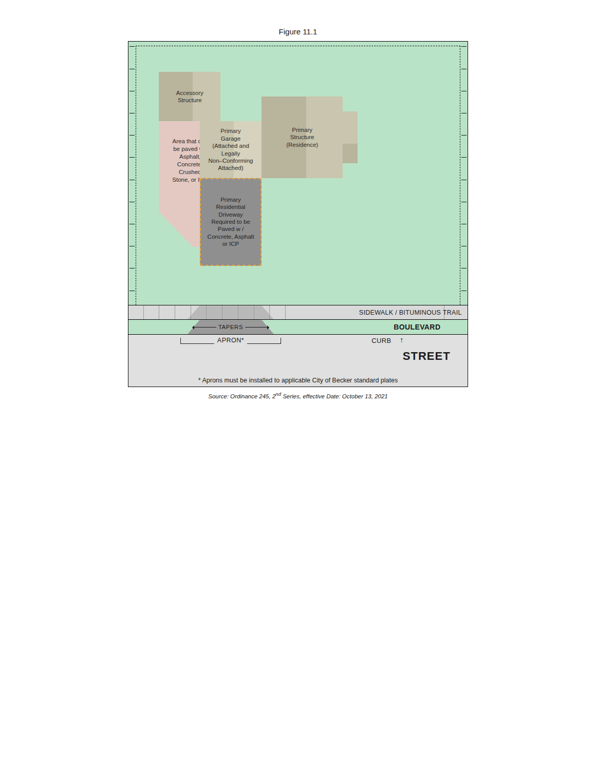Figure 11.1
Area that can
be paved w /
Asphalt,
Concrete,
Crushed
Stone, or ICP
Accessory
Structure
Primary
Garage
(Attached and
Legally
Non–Conforming
Attached)
Primary
Structure
(Residence)
Primary
Residential
Driveway
Required to be
Paved w /
Concrete, Asphalt
or ICP
SIDEWALK / BITUMINOUS TRAIL
TAPERS
BOULEVARD
APRON*
CURB ↑ STREET
* Aprons must be installed to applicable City of Becker standard plates
Source: Ordinance 245, 2nd Series, effective Date: October 13, 2021